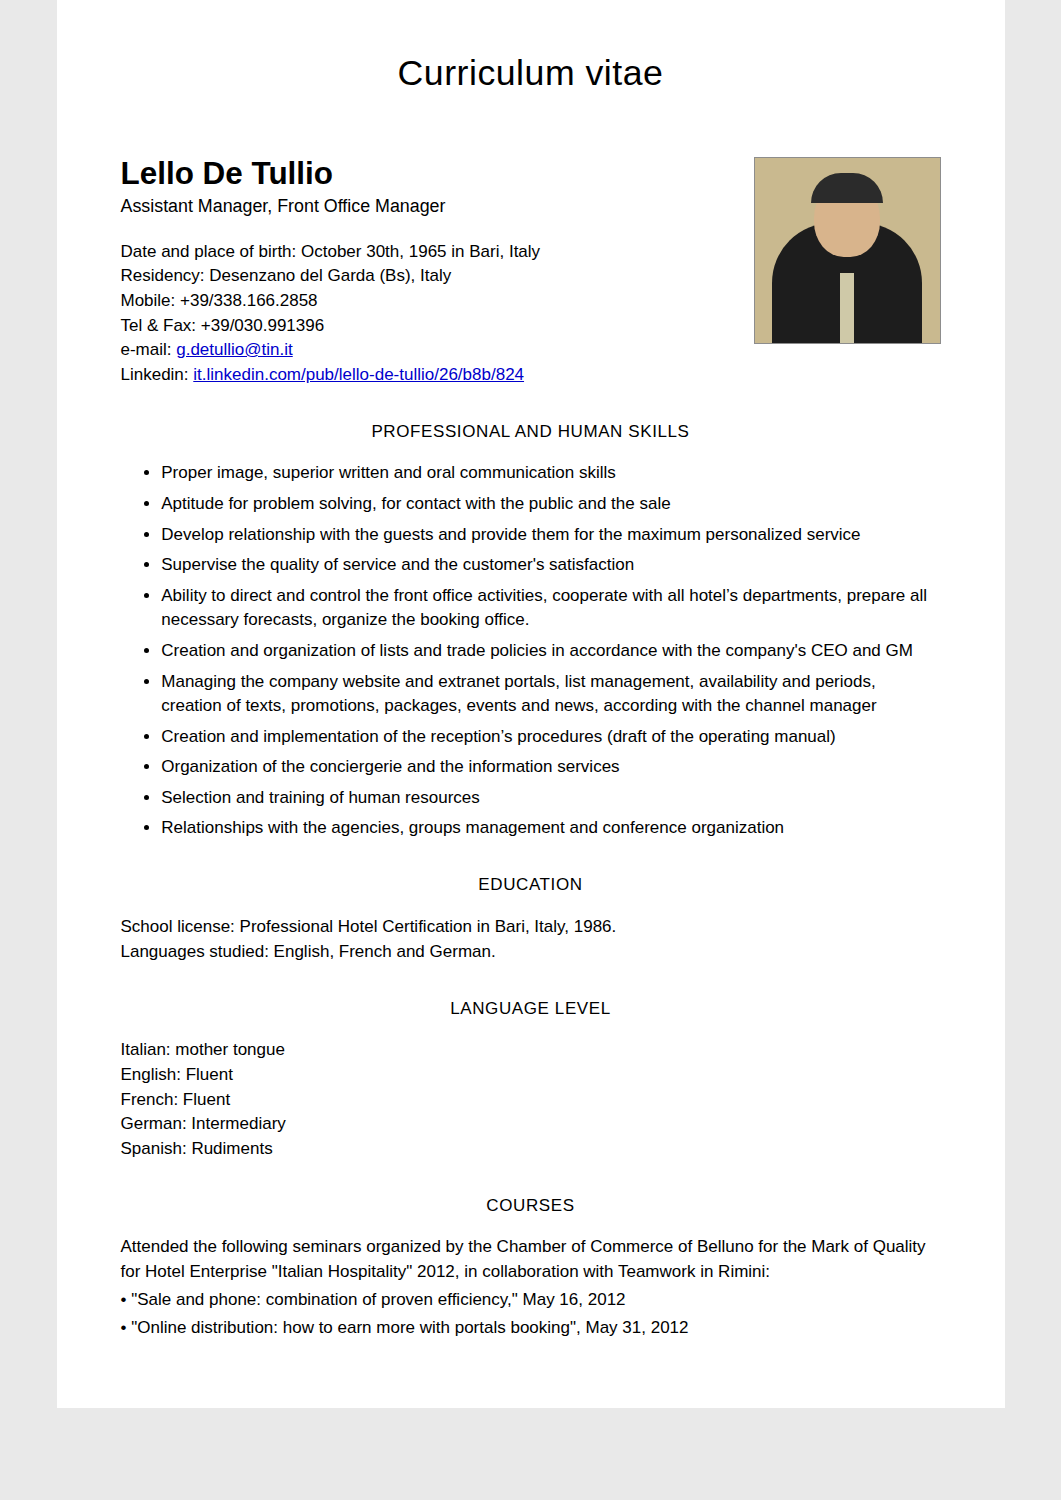Curriculum vitae
Lello De Tullio
Assistant Manager, Front Office Manager
Date and place of birth: October 30th, 1965 in Bari, Italy
Residency: Desenzano del Garda (Bs), Italy
Mobile: +39/338.166.2858
Tel & Fax: +39/030.991396
e-mail: g.detullio@tin.it
Linkedin: it.linkedin.com/pub/lello-de-tullio/26/b8b/824
Professional and human skills
Proper image, superior written and oral communication skills
Aptitude for problem solving, for contact with the public and the sale
Develop relationship with the guests and provide them for the maximum personalized service
Supervise the quality of service and the customer's satisfaction
Ability to direct and control the front office activities, cooperate with all hotel’s departments, prepare all necessary forecasts, organize the booking office.
Creation and organization of lists and trade policies in accordance with the company's CEO and GM
Managing the company website and extranet portals, list management, availability and periods, creation of texts, promotions, packages, events and news, according with the channel manager
Creation and implementation of the reception’s procedures (draft of the operating manual)
Organization of the conciergerie and the information services
Selection and training of human resources
Relationships with the agencies, groups management and conference organization
Education
School license: Professional Hotel Certification in Bari, Italy, 1986.
Languages studied: English, French and German.
Language level
Italian: mother tongue
English: Fluent
French: Fluent
German: Intermediary
Spanish: Rudiments
Courses
Attended the following seminars organized by the Chamber of Commerce of Belluno for the Mark of Quality for Hotel Enterprise "Italian Hospitality" 2012, in collaboration with Teamwork in Rimini:
• "Sale and phone: combination of proven efficiency," May 16, 2012
• "Online distribution: how to earn more with portals booking", May 31, 2012